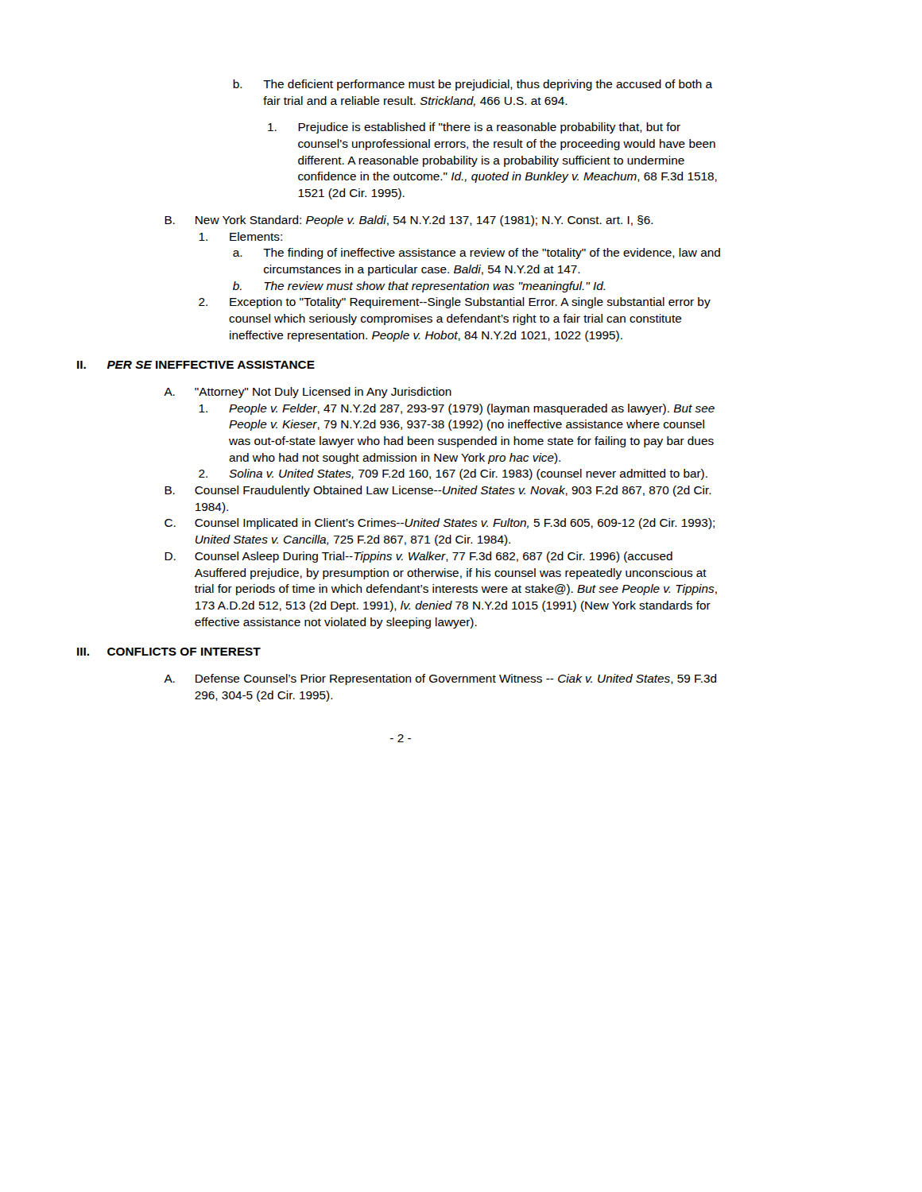b. The deficient performance must be prejudicial, thus depriving the accused of both a fair trial and a reliable result. Strickland, 466 U.S. at 694.
1. Prejudice is established if "there is a reasonable probability that, but for counsel's unprofessional errors, the result of the proceeding would have been different. A reasonable probability is a probability sufficient to undermine confidence in the outcome." Id., quoted in Bunkley v. Meachum, 68 F.3d 1518, 1521 (2d Cir. 1995).
B. New York Standard: People v. Baldi, 54 N.Y.2d 137, 147 (1981); N.Y. Const. art. I, §6.
1. Elements:
a. The finding of ineffective assistance a review of the "totality" of the evidence, law and circumstances in a particular case. Baldi, 54 N.Y.2d at 147.
b. The review must show that representation was "meaningful." Id.
2. Exception to "Totality" Requirement--Single Substantial Error. A single substantial error by counsel which seriously compromises a defendant’s right to a fair trial can constitute ineffective representation. People v. Hobot, 84 N.Y.2d 1021, 1022 (1995).
II. PER SE INEFFECTIVE ASSISTANCE
A. "Attorney" Not Duly Licensed in Any Jurisdiction
1. People v. Felder, 47 N.Y.2d 287, 293-97 (1979) (layman masqueraded as lawyer). But see People v. Kieser, 79 N.Y.2d 936, 937-38 (1992) (no ineffective assistance where counsel was out-of-state lawyer who had been suspended in home state for failing to pay bar dues and who had not sought admission in New York pro hac vice).
2. Solina v. United States, 709 F.2d 160, 167 (2d Cir. 1983) (counsel never admitted to bar).
B. Counsel Fraudulently Obtained Law License--United States v. Novak, 903 F.2d 867, 870 (2d Cir. 1984).
C. Counsel Implicated in Client’s Crimes--United States v. Fulton, 5 F.3d 605, 609-12 (2d Cir. 1993); United States v. Cancilla, 725 F.2d 867, 871 (2d Cir. 1984).
D. Counsel Asleep During Trial--Tippins v. Walker, 77 F.3d 682, 687 (2d Cir. 1996) (accused Asuffered prejudice, by presumption or otherwise, if his counsel was repeatedly unconscious at trial for periods of time in which defendant’s interests were at stake@). But see People v. Tippins, 173 A.D.2d 512, 513 (2d Dept. 1991), lv. denied 78 N.Y.2d 1015 (1991) (New York standards for effective assistance not violated by sleeping lawyer).
III. CONFLICTS OF INTEREST
A. Defense Counsel’s Prior Representation of Government Witness -- Ciak v. United States, 59 F.3d 296, 304-5 (2d Cir. 1995).
- 2 -